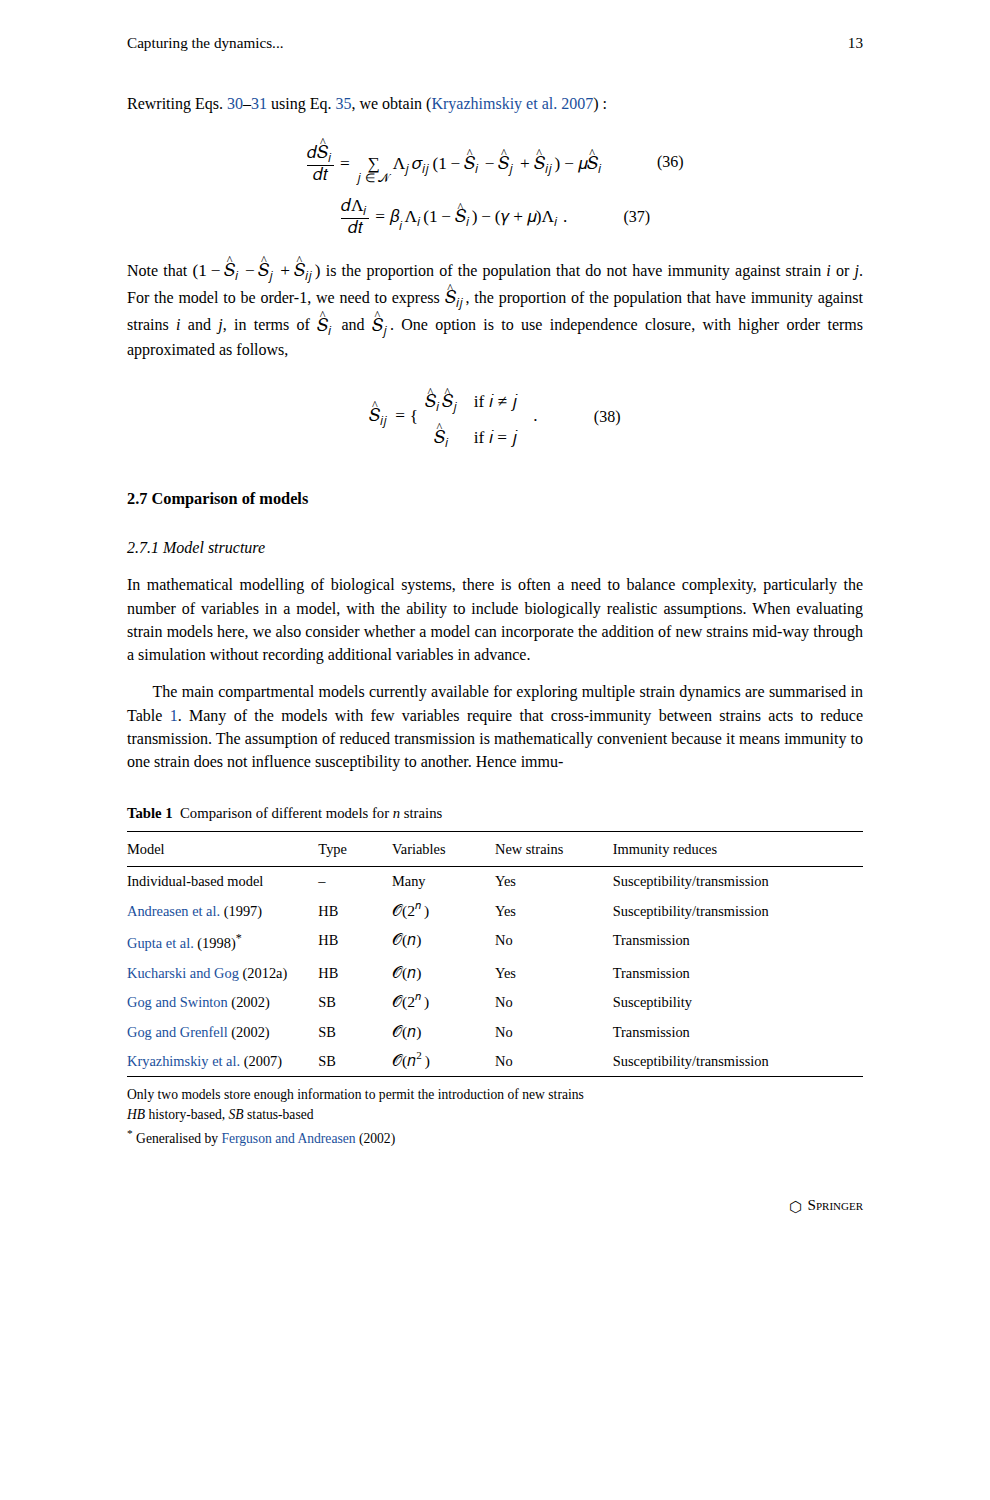Capturing the dynamics... 13
Rewriting Eqs. 30–31 using Eq. 35, we obtain (Kryazhimskiy et al. 2007) :
dS^i dt = ∑ j∈𝒩 Λj σij ( 1−S^i −S^j +S^ij ) − μS^i
(36)
dΛi dt = βi Λi (1−S^i) − (γ+μ) Λi .
(37)
Note that (1−S^i−S^j+S^ij) is the proportion of the population that do not have immunity against strain i or j. For the model to be order-1, we need to express S^ij, the proportion of the population that have immunity against strains i and j, in terms of S^i and S^j. One option is to use independence closure, with higher order terms approximated as follows,
S^ij = { S^iS^j if i≠j S^i if i=j .
(38)
2.7 Comparison of models
2.7.1 Model structure
In mathematical modelling of biological systems, there is often a need to balance complexity, particularly the number of variables in a model, with the ability to include biologically realistic assumptions. When evaluating strain models here, we also consider whether a model can incorporate the addition of new strains mid-way through a simulation without recording additional variables in advance.
The main compartmental models currently available for exploring multiple strain dynamics are summarised in Table 1. Many of the models with few variables require that cross-immunity between strains acts to reduce transmission. The assumption of reduced transmission is mathematically convenient because it means immunity to one strain does not influence susceptibility to another. Hence immu-
Table 1 Comparison of different models for n strains
| Model | Type | Variables | New strains | Immunity reduces |
| --- | --- | --- | --- | --- |
| Individual-based model | – | Many | Yes | Susceptibility/transmission |
| Andreasen et al. (1997) | HB | 𝒪 ( 2 n ) | Yes | Susceptibility/transmission |
| Gupta et al. (1998) * | HB | 𝒪 ( n ) | No | Transmission |
| Kucharski and Gog (2012a) | HB | 𝒪 ( n ) | Yes | Transmission |
| Gog and Swinton (2002) | SB | 𝒪 ( 2 n ) | No | Susceptibility |
| Gog and Grenfell (2002) | SB | 𝒪 ( n ) | No | Transmission |
| Kryazhimskiy et al. (2007) | SB | 𝒪 ( n 2 ) | No | Susceptibility/transmission |
Only two models store enough information to permit the introduction of new strains
HB history-based, SB status-based
* Generalised by Ferguson and Andreasen (2002)
⬡Springer